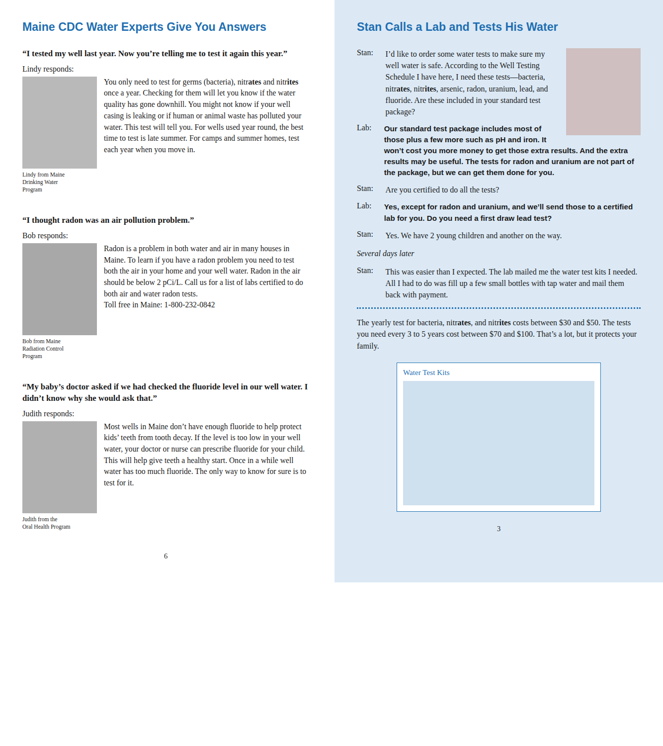Maine CDC Water Experts Give You Answers
“I tested my well last year. Now you’re telling me to test it again this year.”
Lindy responds:
Lindy from Maine
Drinking Water
Program
You only need to test for germs (bacteria), nitrates and nitrites once a year. Checking for them will let you know if the water quality has gone downhill. You might not know if your well casing is leaking or if human or animal waste has polluted your water. This test will tell you. For wells used year round, the best time to test is late summer. For camps and summer homes, test each year when you move in.
“I thought radon was an air pollution problem.”
Bob responds:
Bob from Maine
Radiation Control
Program
Radon is a problem in both water and air in many houses in Maine. To learn if you have a radon problem you need to test both the air in your home and your well water. Radon in the air should be below 2 pCi/L. Call us for a list of labs certified to do both air and water radon tests.
Toll free in Maine: 1-800-232-0842
“My baby’s doctor asked if we had checked the fluoride level in our well water. I didn’t know why she would ask that.”
Judith responds:
Judith from the
Oral Health Program
Most wells in Maine don’t have enough fluoride to help protect kids’ teeth from tooth decay. If the level is too low in your well water, your doctor or nurse can prescribe fluoride for your child. This will help give teeth a healthy start. Once in a while well water has too much fluoride. The only way to know for sure is to test for it.
6
Stan Calls a Lab and Tests His Water
Stan:
I’d like to order some water tests to make sure my well water is safe. According to the Well Testing Schedule I have here, I need these tests—bacteria, nitrates, nitrites, arsenic, radon, uranium, lead, and fluoride. Are these included in your standard test package?
Lab:
Our standard test package includes most of those plus a few more such as pH and iron. It won’t cost you more money to get those extra results. And the extra results may be useful. The tests for radon and uranium are not part of the package, but we can get them done for you.
Stan:
Are you certified to do all the tests?
Lab:
Yes, except for radon and uranium, and we’ll send those to a certified lab for you. Do you need a first draw lead test?
Stan:
Yes. We have 2 young children and another on the way.
Several days later
Stan:
This was easier than I expected. The lab mailed me the water test kits I needed. All I had to do was fill up a few small bottles with tap water and mail them back with payment.
The yearly test for bacteria, nitrates, and nitrites costs between $30 and $50. The tests you need every 3 to 5 years cost between $70 and $100. That’s a lot, but it protects your family.
Water Test Kits
3